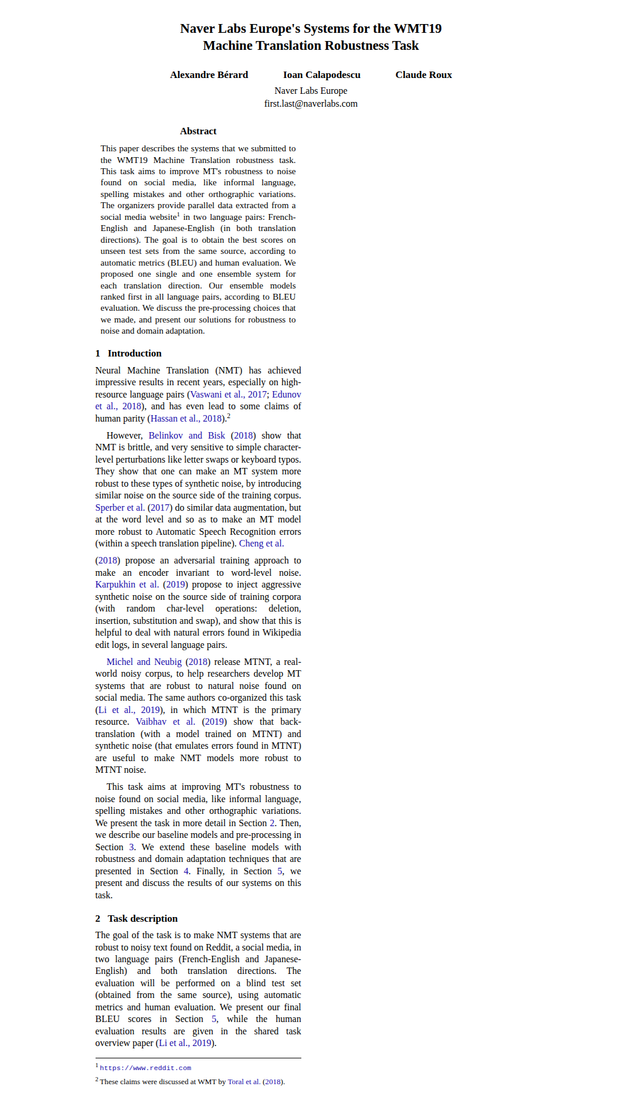Naver Labs Europe's Systems for the WMT19
Machine Translation Robustness Task
Alexandre Bérard Ioan Calapodescu Claude Roux
Naver Labs Europe
first.last@naverlabs.com
Abstract
This paper describes the systems that we submitted to the WMT19 Machine Translation robustness task. This task aims to improve MT's robustness to noise found on social media, like informal language, spelling mistakes and other orthographic variations. The organizers provide parallel data extracted from a social media website1 in two language pairs: French-English and Japanese-English (in both translation directions). The goal is to obtain the best scores on unseen test sets from the same source, according to automatic metrics (BLEU) and human evaluation. We proposed one single and one ensemble system for each translation direction. Our ensemble models ranked first in all language pairs, according to BLEU evaluation. We discuss the pre-processing choices that we made, and present our solutions for robustness to noise and domain adaptation.
1 Introduction
Neural Machine Translation (NMT) has achieved impressive results in recent years, especially on high-resource language pairs (Vaswani et al., 2017; Edunov et al., 2018), and has even lead to some claims of human parity (Hassan et al., 2018).2
However, Belinkov and Bisk (2018) show that NMT is brittle, and very sensitive to simple character-level perturbations like letter swaps or keyboard typos. They show that one can make an MT system more robust to these types of synthetic noise, by introducing similar noise on the source side of the training corpus. Sperber et al. (2017) do similar data augmentation, but at the word level and so as to make an MT model more robust to Automatic Speech Recognition errors (within a speech translation pipeline). Cheng et al.
(2018) propose an adversarial training approach to make an encoder invariant to word-level noise. Karpukhin et al. (2019) propose to inject aggressive synthetic noise on the source side of training corpora (with random char-level operations: deletion, insertion, substitution and swap), and show that this is helpful to deal with natural errors found in Wikipedia edit logs, in several language pairs.
Michel and Neubig (2018) release MTNT, a real-world noisy corpus, to help researchers develop MT systems that are robust to natural noise found on social media. The same authors co-organized this task (Li et al., 2019), in which MTNT is the primary resource. Vaibhav et al. (2019) show that back-translation (with a model trained on MTNT) and synthetic noise (that emulates errors found in MTNT) are useful to make NMT models more robust to MTNT noise.
This task aims at improving MT's robustness to noise found on social media, like informal language, spelling mistakes and other orthographic variations. We present the task in more detail in Section 2. Then, we describe our baseline models and pre-processing in Section 3. We extend these baseline models with robustness and domain adaptation techniques that are presented in Section 4. Finally, in Section 5, we present and discuss the results of our systems on this task.
2 Task description
The goal of the task is to make NMT systems that are robust to noisy text found on Reddit, a social media, in two language pairs (French-English and Japanese-English) and both translation directions. The evaluation will be performed on a blind test set (obtained from the same source), using automatic metrics and human evaluation. We present our final BLEU scores in Section 5, while the human evaluation results are given in the shared task overview paper (Li et al., 2019).
1 https://www.reddit.com
2 These claims were discussed at WMT by Toral et al. (2018).